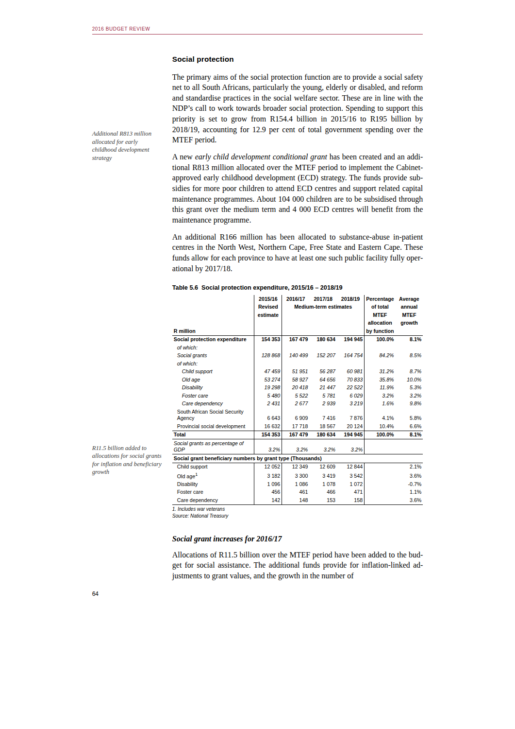2016 Budget Review
Additional R813 million allocated for early childhood development strategy
R11.5 billion added to allocations for social grants for inflation and beneficiary growth
Social protection
The primary aims of the social protection function are to provide a social safety net to all South Africans, particularly the young, elderly or disabled, and reform and standardise practices in the social welfare sector. These are in line with the NDP’s call to work towards broader social protection. Spending to support this priority is set to grow from R154.4 billion in 2015/16 to R195 billion by 2018/19, accounting for 12.9 per cent of total government spending over the MTEF period.
A new early child development conditional grant has been created and an additional R813 million allocated over the MTEF period to implement the Cabinet-approved early childhood development (ECD) strategy. The funds provide subsidies for more poor children to attend ECD centres and support related capital maintenance programmes. About 104 000 children are to be subsidised through this grant over the medium term and 4 000 ECD centres will benefit from the maintenance programme.
An additional R166 million has been allocated to substance-abuse in-patient centres in the North West, Northern Cape, Free State and Eastern Cape. These funds allow for each province to have at least one such public facility fully operational by 2017/18.
Table 5.6 Social protection expenditure, 2015/16 – 2018/19
| | 2015/16 | 2016/17 | 2017/18 | 2018/19 | Percentage | Average |
| | Revised | Medium-term estimates | of total | annual |
| | estimate | | | | MTEF | MTEF |
| | | | | | allocation | growth |
| R million | | | | | by function | |
| Social protection expenditure | 154 353 | 167 479 | 180 634 | 194 945 | 100.0% | 8.1% |
| of which: | | | | | | |
| Social grants | 128 868 | 140 499 | 152 207 | 164 754 | 84.2% | 8.5% |
| of which: | | | | | | |
| Child support | 47 459 | 51 951 | 56 287 | 60 981 | 31.2% | 8.7% |
| Old age | 53 274 | 58 927 | 64 656 | 70 833 | 35.8% | 10.0% |
| Disability | 19 298 | 20 418 | 21 447 | 22 522 | 11.9% | 5.3% |
| Foster care | 5 480 | 5 522 | 5 781 | 6 029 | 3.2% | 3.2% |
| Care dependency | 2 431 | 2 677 | 2 939 | 3 219 | 1.6% | 9.8% |
| South African Social Security Agency | 6 643 | 6 909 | 7 416 | 7 876 | 4.1% | 5.8% |
| Provincial social development | 16 632 | 17 718 | 18 567 | 20 124 | 10.4% | 6.6% |
| Total | 154 353 | 167 479 | 180 634 | 194 945 | 100.0% | 8.1% |
| Social grants as percentage of GDP | 3.2% | 3.2% | 3.2% | 3.2% | | |
| Social grant beneficiary numbers by grant type (Thousands) |
| Child support | 12 052 | 12 349 | 12 609 | 12 844 | | 2.1% |
| Old age 1 | 3 182 | 3 300 | 3 419 | 3 542 | | 3.6% |
| Disability | 1 096 | 1 086 | 1 078 | 1 072 | | -0.7% |
| Foster care | 456 | 461 | 466 | 471 | | 1.1% |
| Care dependency | 142 | 148 | 153 | 158 | | 3.6% |
1. Includes war veterans
Source: National Treasury
Social grant increases for 2016/17
Allocations of R11.5 billion over the MTEF period have been added to the budget for social assistance. The additional funds provide for inflation-linked adjustments to grant values, and the growth in the number of
64